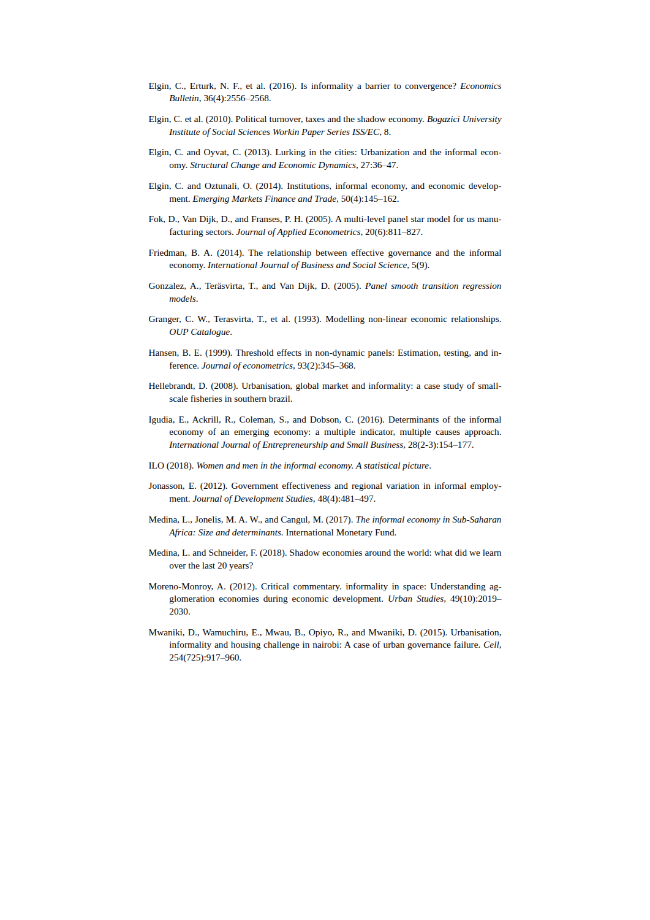Elgin, C., Erturk, N. F., et al. (2016). Is informality a barrier to convergence? Economics Bulletin, 36(4):2556–2568.
Elgin, C. et al. (2010). Political turnover, taxes and the shadow economy. Bogazici University Institute of Social Sciences Workin Paper Series ISS/EC, 8.
Elgin, C. and Oyvat, C. (2013). Lurking in the cities: Urbanization and the informal economy. Structural Change and Economic Dynamics, 27:36–47.
Elgin, C. and Oztunali, O. (2014). Institutions, informal economy, and economic development. Emerging Markets Finance and Trade, 50(4):145–162.
Fok, D., Van Dijk, D., and Franses, P. H. (2005). A multi-level panel star model for us manufacturing sectors. Journal of Applied Econometrics, 20(6):811–827.
Friedman, B. A. (2014). The relationship between effective governance and the informal economy. International Journal of Business and Social Science, 5(9).
Gonzalez, A., Teräsvirta, T., and Van Dijk, D. (2005). Panel smooth transition regression models.
Granger, C. W., Terasvirta, T., et al. (1993). Modelling non-linear economic relationships. OUP Catalogue.
Hansen, B. E. (1999). Threshold effects in non-dynamic panels: Estimation, testing, and inference. Journal of econometrics, 93(2):345–368.
Hellebrandt, D. (2008). Urbanisation, global market and informality: a case study of small-scale fisheries in southern brazil.
Igudia, E., Ackrill, R., Coleman, S., and Dobson, C. (2016). Determinants of the informal economy of an emerging economy: a multiple indicator, multiple causes approach. International Journal of Entrepreneurship and Small Business, 28(2-3):154–177.
ILO (2018). Women and men in the informal economy. A statistical picture.
Jonasson, E. (2012). Government effectiveness and regional variation in informal employment. Journal of Development Studies, 48(4):481–497.
Medina, L., Jonelis, M. A. W., and Cangul, M. (2017). The informal economy in Sub-Saharan Africa: Size and determinants. International Monetary Fund.
Medina, L. and Schneider, F. (2018). Shadow economies around the world: what did we learn over the last 20 years?
Moreno-Monroy, A. (2012). Critical commentary. informality in space: Understanding agglomeration economies during economic development. Urban Studies, 49(10):2019–2030.
Mwaniki, D., Wamuchiru, E., Mwau, B., Opiyo, R., and Mwaniki, D. (2015). Urbanisation, informality and housing challenge in nairobi: A case of urban governance failure. Cell, 254(725):917–960.